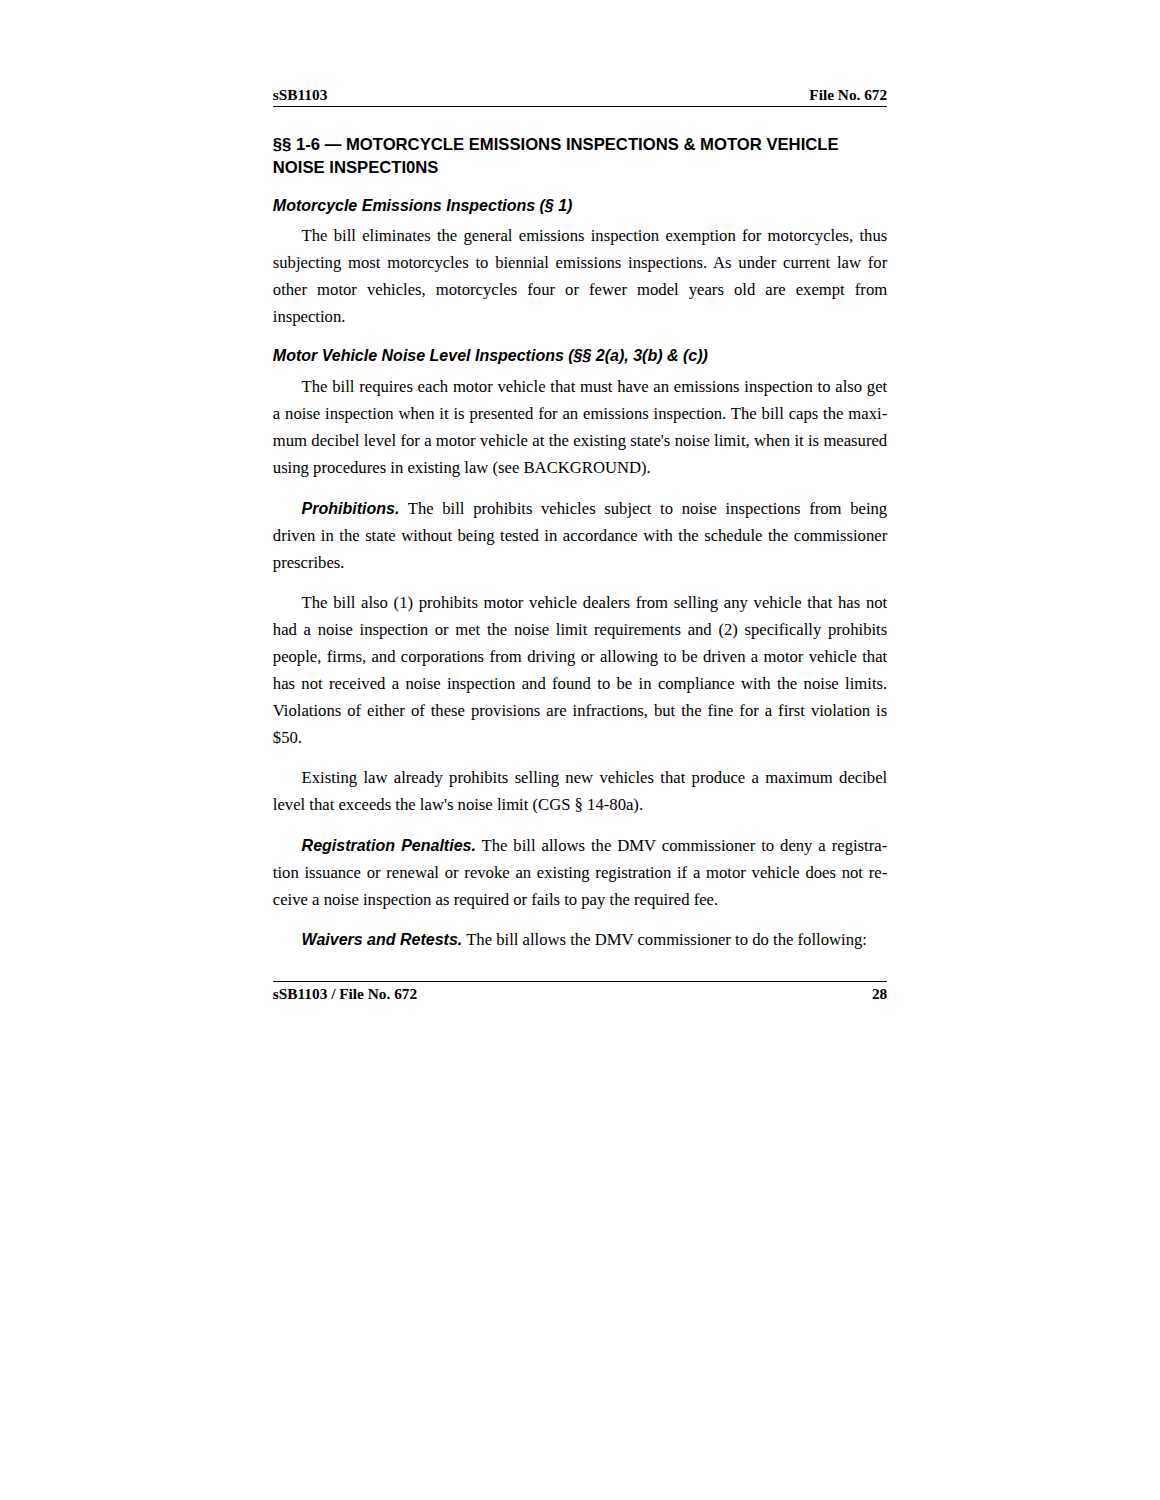sSB1103 File No. 672
§§ 1-6 — MOTORCYCLE EMISSIONS INSPECTIONS & MOTOR VEHICLE NOISE INSPECTI0NS
Motorcycle Emissions Inspections (§ 1)
The bill eliminates the general emissions inspection exemption for motorcycles, thus subjecting most motorcycles to biennial emissions inspections. As under current law for other motor vehicles, motorcycles four or fewer model years old are exempt from inspection.
Motor Vehicle Noise Level Inspections (§§ 2(a), 3(b) & (c))
The bill requires each motor vehicle that must have an emissions inspection to also get a noise inspection when it is presented for an emissions inspection. The bill caps the maximum decibel level for a motor vehicle at the existing state's noise limit, when it is measured using procedures in existing law (see BACKGROUND).
Prohibitions. The bill prohibits vehicles subject to noise inspections from being driven in the state without being tested in accordance with the schedule the commissioner prescribes.
The bill also (1) prohibits motor vehicle dealers from selling any vehicle that has not had a noise inspection or met the noise limit requirements and (2) specifically prohibits people, firms, and corporations from driving or allowing to be driven a motor vehicle that has not received a noise inspection and found to be in compliance with the noise limits. Violations of either of these provisions are infractions, but the fine for a first violation is $50.
Existing law already prohibits selling new vehicles that produce a maximum decibel level that exceeds the law's noise limit (CGS § 14-80a).
Registration Penalties. The bill allows the DMV commissioner to deny a registration issuance or renewal or revoke an existing registration if a motor vehicle does not receive a noise inspection as required or fails to pay the required fee.
Waivers and Retests. The bill allows the DMV commissioner to do the following:
sSB1103 / File No. 672 28